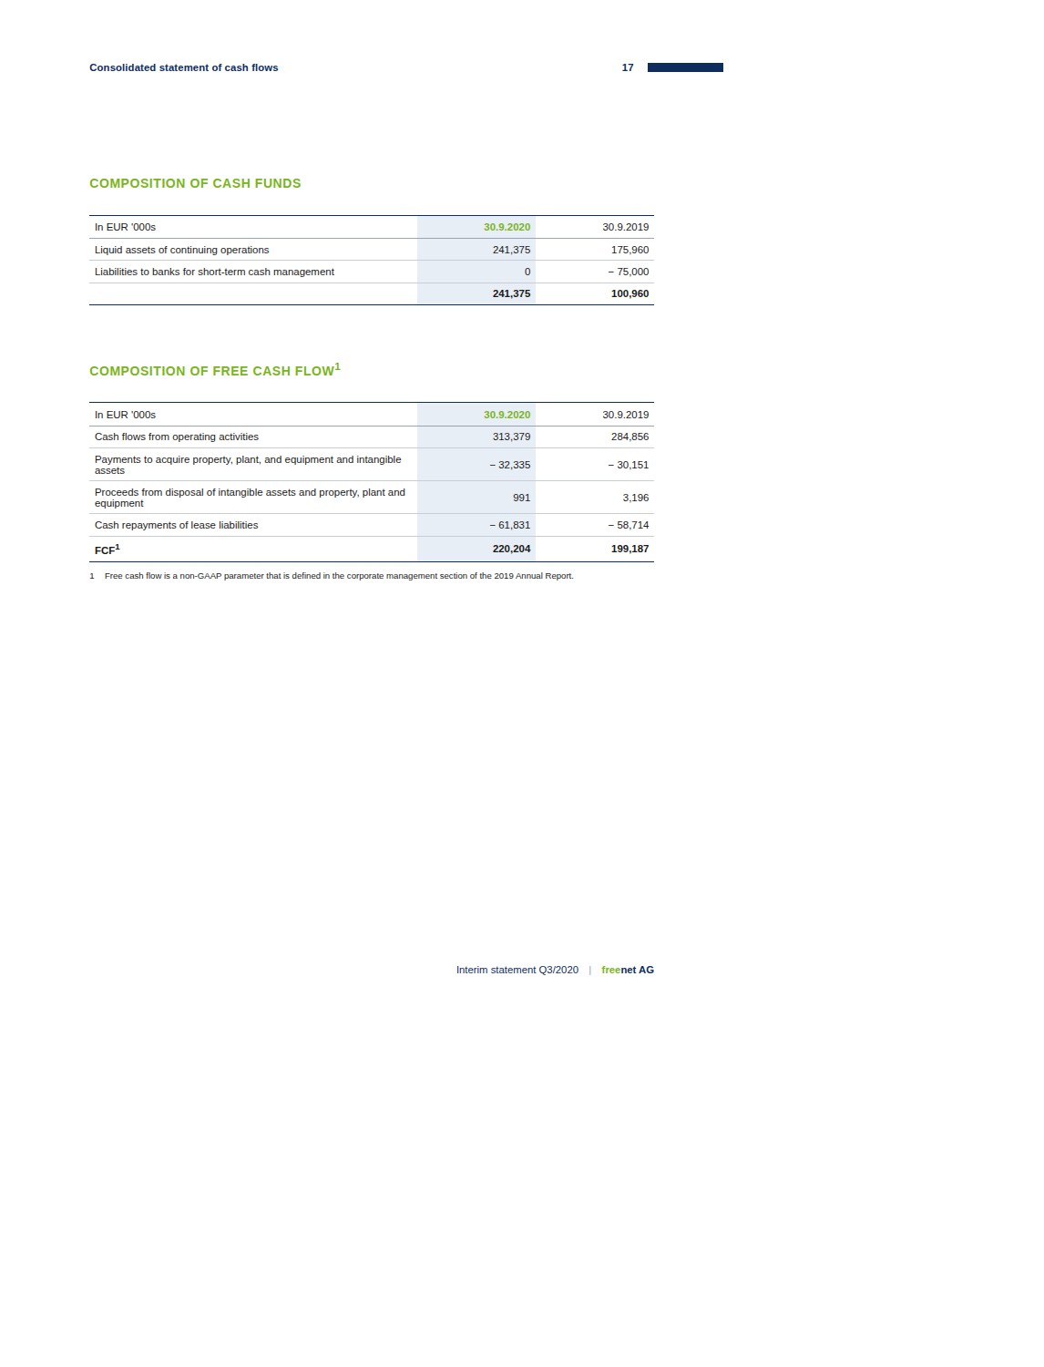Consolidated statement of cash flows
17
Composition of cash funds
| In EUR '000s | 30.9.2020 | 30.9.2019 |
| --- | --- | --- |
| Liquid assets of continuing operations | 241,375 | 175,960 |
| Liabilities to banks for short-term cash management | 0 | − 75,000 |
| | 241,375 | 100,960 |
Composition of free cash flow1
| In EUR '000s | 30.9.2020 | 30.9.2019 |
| --- | --- | --- |
| Cash flows from operating activities | 313,379 | 284,856 |
| Payments to acquire property, plant, and equipment and intangible assets | − 32,335 | − 30,151 |
| Proceeds from disposal of intangible assets and property, plant and equipment | 991 | 3,196 |
| Cash repayments of lease liabilities | − 61,831 | − 58,714 |
| FCF 1 | 220,204 | 199,187 |
1 Free cash flow is a non-GAAP parameter that is defined in the corporate management section of the 2019 Annual Report.
Interim statement Q3/2020 | free net AG